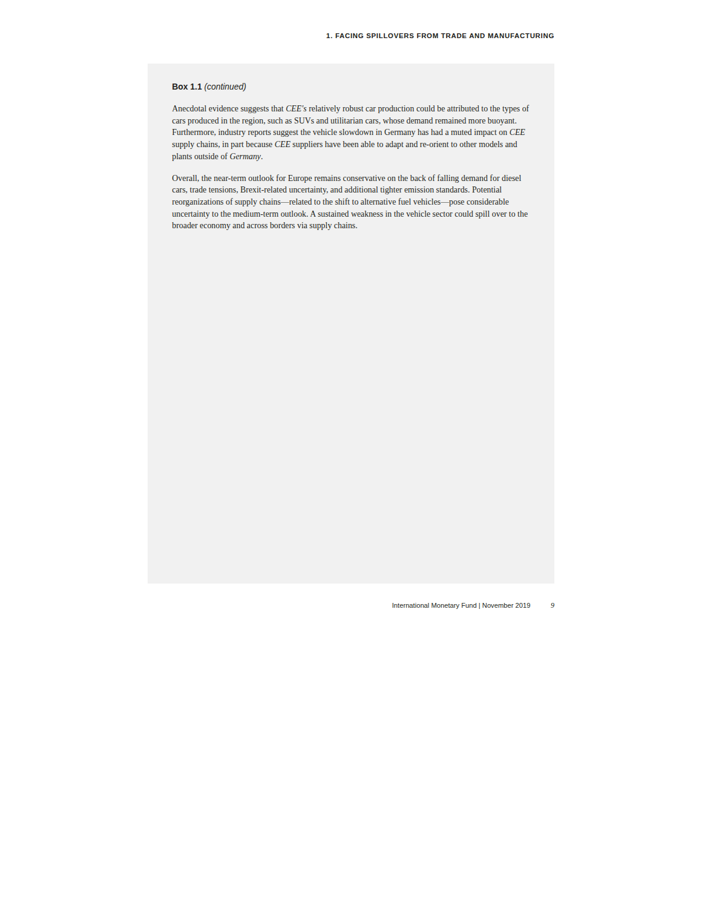1. FACING SPILLOVERS FROM TRADE AND MANUFACTURING
Box 1.1 (continued)
Anecdotal evidence suggests that CEE's relatively robust car production could be attributed to the types of cars produced in the region, such as SUVs and utilitarian cars, whose demand remained more buoyant. Furthermore, industry reports suggest the vehicle slowdown in Germany has had a muted impact on CEE supply chains, in part because CEE suppliers have been able to adapt and re-orient to other models and plants outside of Germany.
Overall, the near-term outlook for Europe remains conservative on the back of falling demand for diesel cars, trade tensions, Brexit-related uncertainty, and additional tighter emission standards. Potential reorganizations of supply chains—related to the shift to alternative fuel vehicles—pose considerable uncertainty to the medium-term outlook. A sustained weakness in the vehicle sector could spill over to the broader economy and across borders via supply chains.
International Monetary Fund | November 20199